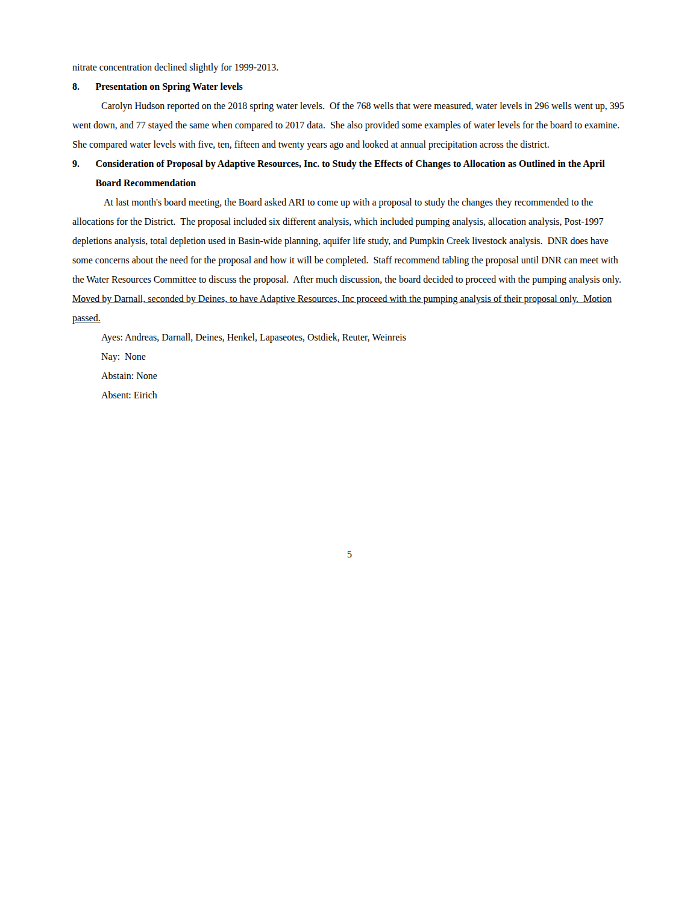nitrate concentration declined slightly for 1999-2013.
8. Presentation on Spring Water levels
Carolyn Hudson reported on the 2018 spring water levels. Of the 768 wells that were measured, water levels in 296 wells went up, 395 went down, and 77 stayed the same when compared to 2017 data. She also provided some examples of water levels for the board to examine. She compared water levels with five, ten, fifteen and twenty years ago and looked at annual precipitation across the district.
9. Consideration of Proposal by Adaptive Resources, Inc. to Study the Effects of Changes to Allocation as Outlined in the April Board Recommendation
At last month's board meeting, the Board asked ARI to come up with a proposal to study the changes they recommended to the allocations for the District. The proposal included six different analysis, which included pumping analysis, allocation analysis, Post-1997 depletions analysis, total depletion used in Basin-wide planning, aquifer life study, and Pumpkin Creek livestock analysis. DNR does have some concerns about the need for the proposal and how it will be completed. Staff recommend tabling the proposal until DNR can meet with the Water Resources Committee to discuss the proposal. After much discussion, the board decided to proceed with the pumping analysis only. Moved by Darnall, seconded by Deines, to have Adaptive Resources, Inc proceed with the pumping analysis of their proposal only. Motion passed.
Ayes: Andreas, Darnall, Deines, Henkel, Lapaseotes, Ostdiek, Reuter, Weinreis
Nay: None
Abstain: None
Absent: Eirich
5